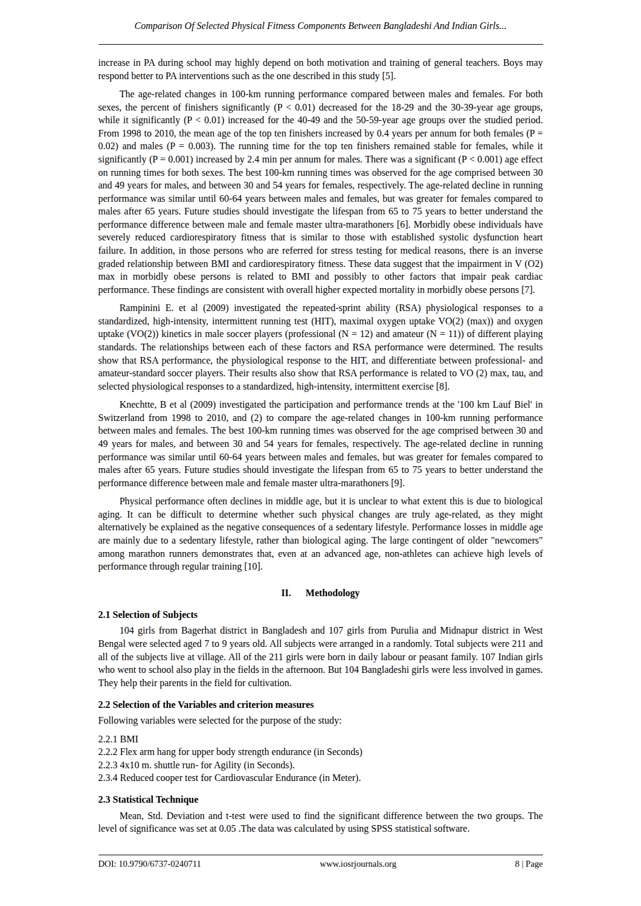Comparison Of Selected Physical Fitness Components Between Bangladeshi And Indian Girls...
increase in PA during school may highly depend on both motivation and training of general teachers. Boys may respond better to PA interventions such as the one described in this study [5].
The age-related changes in 100-km running performance compared between males and females. For both sexes, the percent of finishers significantly (P < 0.01) decreased for the 18-29 and the 30-39-year age groups, while it significantly (P < 0.01) increased for the 40-49 and the 50-59-year age groups over the studied period. From 1998 to 2010, the mean age of the top ten finishers increased by 0.4 years per annum for both females (P = 0.02) and males (P = 0.003). The running time for the top ten finishers remained stable for females, while it significantly (P = 0.001) increased by 2.4 min per annum for males. There was a significant (P < 0.001) age effect on running times for both sexes. The best 100-km running times was observed for the age comprised between 30 and 49 years for males, and between 30 and 54 years for females, respectively. The age-related decline in running performance was similar until 60-64 years between males and females, but was greater for females compared to males after 65 years. Future studies should investigate the lifespan from 65 to 75 years to better understand the performance difference between male and female master ultra-marathoners [6]. Morbidly obese individuals have severely reduced cardiorespiratory fitness that is similar to those with established systolic dysfunction heart failure. In addition, in those persons who are referred for stress testing for medical reasons, there is an inverse graded relationship between BMI and cardiorespiratory fitness. These data suggest that the impairment in V (O2) max in morbidly obese persons is related to BMI and possibly to other factors that impair peak cardiac performance. These findings are consistent with overall higher expected mortality in morbidly obese persons [7].
Rampinini E. et al (2009) investigated the repeated-sprint ability (RSA) physiological responses to a standardized, high-intensity, intermittent running test (HIT), maximal oxygen uptake VO(2) (max)) and oxygen uptake (VO(2)) kinetics in male soccer players (professional (N = 12) and amateur (N = 11)) of different playing standards. The relationships between each of these factors and RSA performance were determined. The results show that RSA performance, the physiological response to the HIT, and differentiate between professional- and amateur-standard soccer players. Their results also show that RSA performance is related to VO (2) max, tau, and selected physiological responses to a standardized, high-intensity, intermittent exercise [8].
Knechtte, B et al (2009) investigated the participation and performance trends at the '100 km Lauf Biel' in Switzerland from 1998 to 2010, and (2) to compare the age-related changes in 100-km running performance between males and females. The best 100-km running times was observed for the age comprised between 30 and 49 years for males, and between 30 and 54 years for females, respectively. The age-related decline in running performance was similar until 60-64 years between males and females, but was greater for females compared to males after 65 years. Future studies should investigate the lifespan from 65 to 75 years to better understand the performance difference between male and female master ultra-marathoners [9].
Physical performance often declines in middle age, but it is unclear to what extent this is due to biological aging. It can be difficult to determine whether such physical changes are truly age-related, as they might alternatively be explained as the negative consequences of a sedentary lifestyle. Performance losses in middle age are mainly due to a sedentary lifestyle, rather than biological aging. The large contingent of older "newcomers" among marathon runners demonstrates that, even at an advanced age, non-athletes can achieve high levels of performance through regular training [10].
II. Methodology
2.1 Selection of Subjects
104 girls from Bagerhat district in Bangladesh and 107 girls from Purulia and Midnapur district in West Bengal were selected aged 7 to 9 years old. All subjects were arranged in a randomly. Total subjects were 211 and all of the subjects live at village. All of the 211 girls were born in daily labour or peasant family. 107 Indian girls who went to school also play in the fields in the afternoon. But 104 Bangladeshi girls were less involved in games. They help their parents in the field for cultivation.
2.2 Selection of the Variables and criterion measures
Following variables were selected for the purpose of the study:
2.2.1 BMI
2.2.2 Flex arm hang for upper body strength endurance (in Seconds)
2.2.3 4x10 m. shuttle run- for Agility (in Seconds).
2.3.4 Reduced cooper test for Cardiovascular Endurance (in Meter).
2.3 Statistical Technique
Mean, Std. Deviation and t-test were used to find the significant difference between the two groups. The level of significance was set at 0.05 .The data was calculated by using SPSS statistical software.
DOI: 10.9790/6737-0240711 www.iosrjournals.org 8 | Page